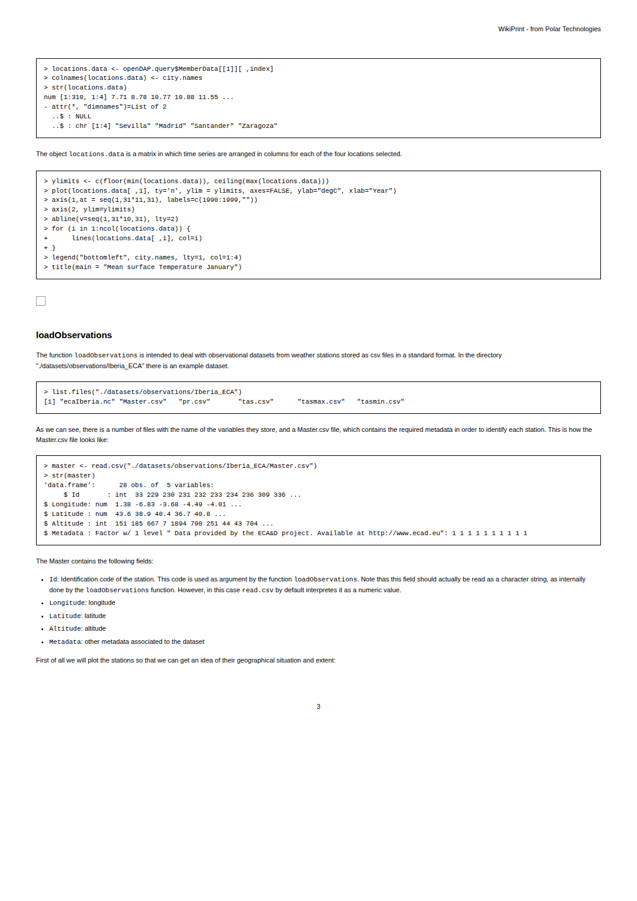WikiPrint - from Polar Technologies
> locations.data <- openDAP.query$MemberData[[1]][ ,index]
> colnames(locations.data) <- city.names
> str(locations.data)
num [1:310, 1:4] 7.71 8.78 10.77 10.88 11.55 ...
- attr(*, "dimnames")=List of 2
  ..$ : NULL
  ..$ : chr [1:4] "Sevilla" "Madrid" "Santander" "Zaragoza"
The object locations.data is a matrix in which time series are arranged in columns for each of the four locations selected.
> ylimits <- c(floor(min(locations.data)), ceiling(max(locations.data)))
> plot(locations.data[ ,1], ty='n', ylim = ylimits, axes=FALSE, ylab="degC", xlab="Year")
> axis(1,at = seq(1,31*11,31), labels=c(1990:1999,""))
> axis(2, ylim=ylimits)
> abline(v=seq(1,31*10,31), lty=2)
> for (i in 1:ncol(locations.data)) {
+      lines(locations.data[ ,i], col=i)
+ }
> legend("bottomleft", city.names, lty=1, col=1:4)
> title(main = "Mean surface Temperature January")
loadObservations
The function loadObservations is intended to deal with observational datasets from weather stations stored as csv files in a standard format. In the directory "./datasets/observations/Iberia_ECA" there is an example dataset.
> list.files("./datasets/observations/Iberia_ECA")
[1] "ecaIberia.nc" "Master.csv"   "pr.csv"       "tas.csv"      "tasmax.csv"   "tasmin.csv"
As we can see, there is a number of files with the name of the variables they store, and a Master.csv file, which contains the required metadata in order to identify each station. This is how the Master.csv file looks like:
> master <- read.csv("./datasets/observations/Iberia_ECA/Master.csv")
> str(master)
'data.frame':      28 obs. of  5 variables:
     $ Id       : int  33 229 230 231 232 233 234 236 309 336 ...
$ Longitude: num  1.38 -6.83 -3.68 -4.49 -4.01 ...
$ Latitude : num  43.6 38.9 40.4 36.7 40.8 ...
$ Altitude : int  151 185 667 7 1894 790 251 44 43 704 ...
$ Metadata : Factor w/ 1 level " Data provided by the ECA&D project. Available at http://www.ecad.eu": 1 1 1 1 1 1 1 1 1 1
The Master contains the following fields:
Id: Identification code of the station. This code is used as argument by the function loadObservations. Note thas this field should actually be read as a character string, as internally done by the loadObservations function. However, in this case read.csv by default interpretes it as a numeric value.
Longitude: longitude
Latitude: latitude
Altitude: altitude
Metadata: other metadata associated to the dataset
First of all we will plot the stations so that we can get an idea of their geographical situation and extent:
3